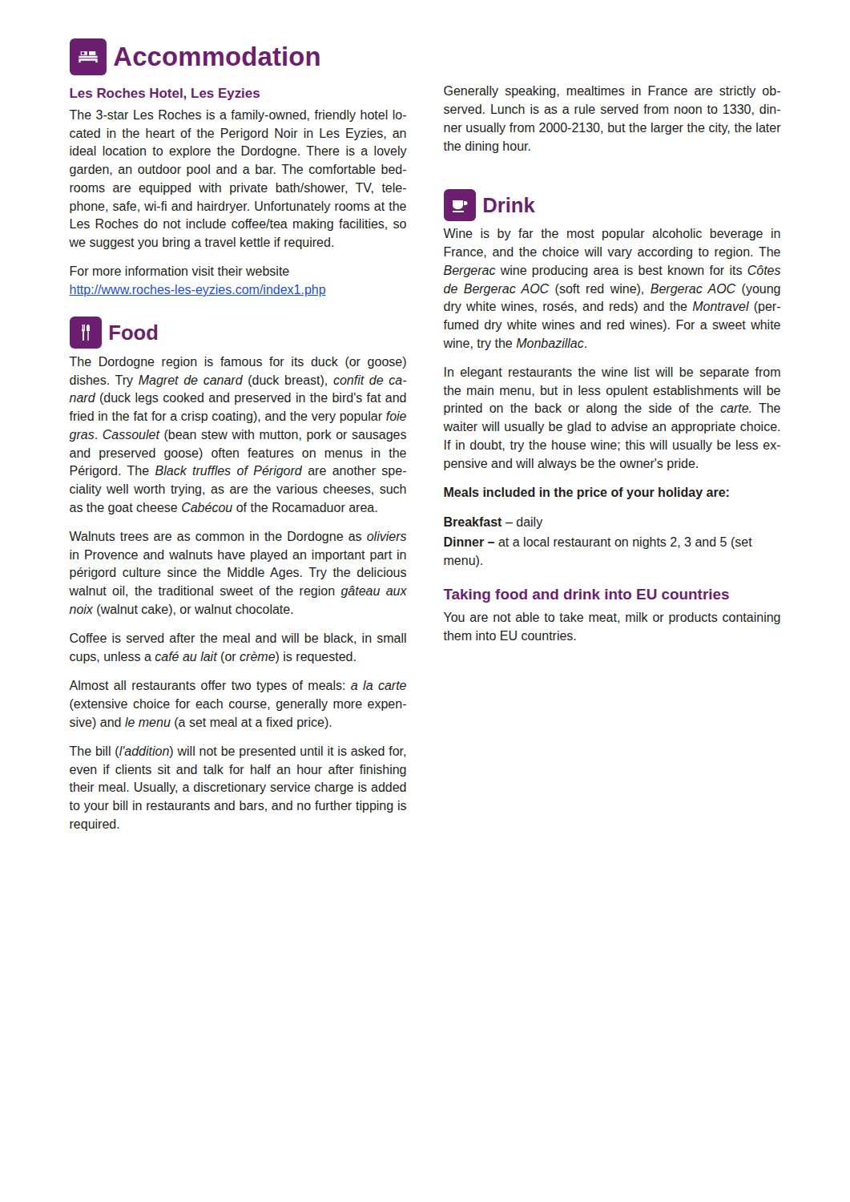Accommodation
Les Roches Hotel, Les Eyzies
The 3-star Les Roches is a family-owned, friendly hotel located in the heart of the Perigord Noir in Les Eyzies, an ideal location to explore the Dordogne. There is a lovely garden, an outdoor pool and a bar. The comfortable bedrooms are equipped with private bath/shower, TV, telephone, safe, wi-fi and hairdryer. Unfortunately rooms at the Les Roches do not include coffee/tea making facilities, so we suggest you bring a travel kettle if required.
For more information visit their website
http://www.roches-les-eyzies.com/index1.php
Food
The Dordogne region is famous for its duck (or goose) dishes. Try Magret de canard (duck breast), confit de canard (duck legs cooked and preserved in the bird's fat and fried in the fat for a crisp coating), and the very popular foie gras. Cassoulet (bean stew with mutton, pork or sausages and preserved goose) often features on menus in the Périgord. The Black truffles of Périgord are another speciality well worth trying, as are the various cheeses, such as the goat cheese Cabécou of the Rocamaduor area.
Walnuts trees are as common in the Dordogne as oliviers in Provence and walnuts have played an important part in périgord culture since the Middle Ages. Try the delicious walnut oil, the traditional sweet of the region gâteau aux noix (walnut cake), or walnut chocolate.
Coffee is served after the meal and will be black, in small cups, unless a café au lait (or crème) is requested.
Almost all restaurants offer two types of meals: a la carte (extensive choice for each course, generally more expensive) and le menu (a set meal at a fixed price).
The bill (l'addition) will not be presented until it is asked for, even if clients sit and talk for half an hour after finishing their meal. Usually, a discretionary service charge is added to your bill in restaurants and bars, and no further tipping is required.
Generally speaking, mealtimes in France are strictly observed. Lunch is as a rule served from noon to 1330, dinner usually from 2000-2130, but the larger the city, the later the dining hour.
Drink
Wine is by far the most popular alcoholic beverage in France, and the choice will vary according to region. The Bergerac wine producing area is best known for its Côtes de Bergerac AOC (soft red wine), Bergerac AOC (young dry white wines, rosés, and reds) and the Montravel (perfumed dry white wines and red wines). For a sweet white wine, try the Monbazillac.
In elegant restaurants the wine list will be separate from the main menu, but in less opulent establishments will be printed on the back or along the side of the carte. The waiter will usually be glad to advise an appropriate choice. If in doubt, try the house wine; this will usually be less expensive and will always be the owner's pride.
Meals included in the price of your holiday are:
Breakfast – daily
Dinner – at a local restaurant on nights 2, 3 and 5 (set menu).
Taking food and drink into EU countries
You are not able to take meat, milk or products containing them into EU countries.